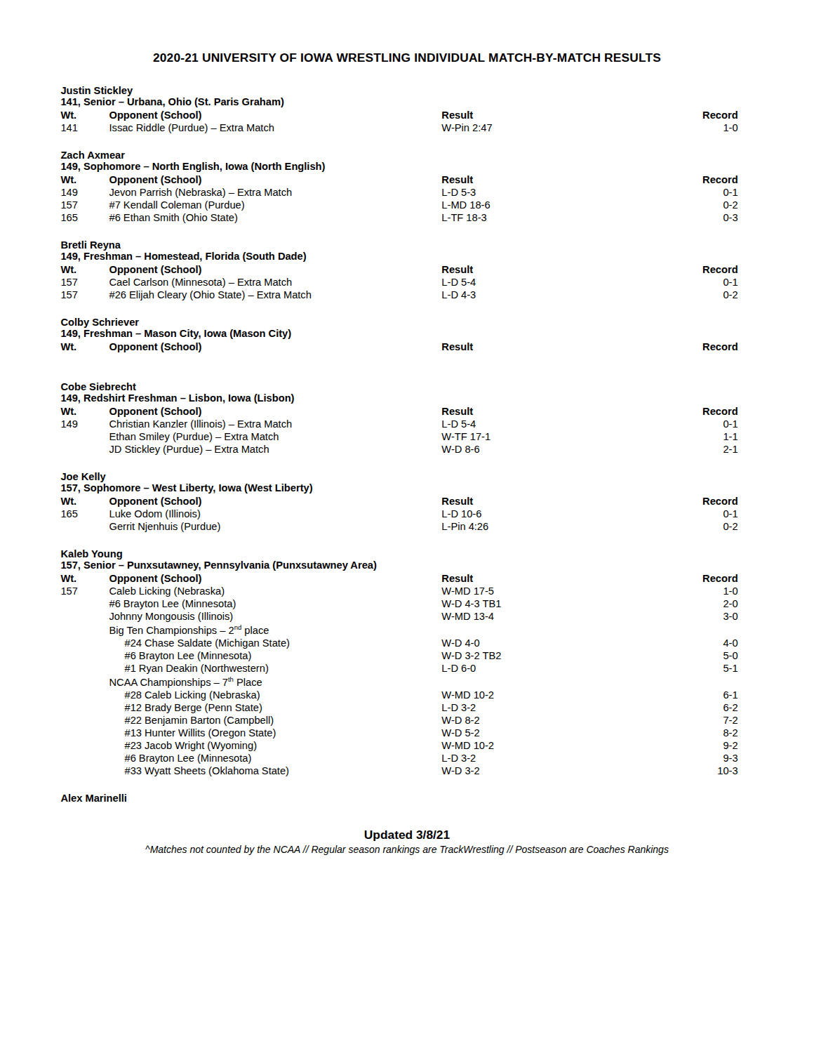2020-21 UNIVERSITY OF IOWA WRESTLING INDIVIDUAL MATCH-BY-MATCH RESULTS
Justin Stickley
141, Senior – Urbana, Ohio (St. Paris Graham)
| Wt. | Opponent (School) | Result | Record |
| --- | --- | --- | --- |
| 141 | Issac Riddle (Purdue) – Extra Match | W-Pin 2:47 | 1-0 |
Zach Axmear
149, Sophomore – North English, Iowa (North English)
| Wt. | Opponent (School) | Result | Record |
| --- | --- | --- | --- |
| 149 | Jevon Parrish (Nebraska) – Extra Match | L-D 5-3 | 0-1 |
| 157 | #7 Kendall Coleman (Purdue) | L-MD 18-6 | 0-2 |
| 165 | #6 Ethan Smith (Ohio State) | L-TF 18-3 | 0-3 |
Bretli Reyna
149, Freshman – Homestead, Florida (South Dade)
| Wt. | Opponent (School) | Result | Record |
| --- | --- | --- | --- |
| 157 | Cael Carlson (Minnesota) – Extra Match | L-D 5-4 | 0-1 |
| 157 | #26 Elijah Cleary (Ohio State) – Extra Match | L-D 4-3 | 0-2 |
Colby Schriever
149, Freshman – Mason City, Iowa (Mason City)
| Wt. | Opponent (School) | Result | Record |
| --- | --- | --- | --- |
Cobe Siebrecht
149, Redshirt Freshman – Lisbon, Iowa (Lisbon)
| Wt. | Opponent (School) | Result | Record |
| --- | --- | --- | --- |
| 149 | Christian Kanzler (Illinois) – Extra Match | L-D 5-4 | 0-1 |
| | Ethan Smiley (Purdue) – Extra Match | W-TF 17-1 | 1-1 |
| | JD Stickley (Purdue) – Extra Match | W-D 8-6 | 2-1 |
Joe Kelly
157, Sophomore – West Liberty, Iowa (West Liberty)
| Wt. | Opponent (School) | Result | Record |
| --- | --- | --- | --- |
| 165 | Luke Odom (Illinois) | L-D 10-6 | 0-1 |
| | Gerrit Njenhuis (Purdue) | L-Pin 4:26 | 0-2 |
Kaleb Young
157, Senior – Punxsutawney, Pennsylvania (Punxsutawney Area)
| Wt. | Opponent (School) | Result | Record |
| --- | --- | --- | --- |
| 157 | Caleb Licking (Nebraska) | W-MD 17-5 | 1-0 |
| | #6 Brayton Lee (Minnesota) | W-D 4-3 TB1 | 2-0 |
| | Johnny Mongousis (Illinois) | W-MD 13-4 | 3-0 |
| | Big Ten Championships – 2 nd place | | |
| | #24 Chase Saldate (Michigan State) | W-D 4-0 | 4-0 |
| | #6 Brayton Lee (Minnesota) | W-D 3-2 TB2 | 5-0 |
| | #1 Ryan Deakin (Northwestern) | L-D 6-0 | 5-1 |
| | NCAA Championships – 7 th Place | | |
| | #28 Caleb Licking (Nebraska) | W-MD 10-2 | 6-1 |
| | #12 Brady Berge (Penn State) | L-D 3-2 | 6-2 |
| | #22 Benjamin Barton (Campbell) | W-D 8-2 | 7-2 |
| | #13 Hunter Willits (Oregon State) | W-D 5-2 | 8-2 |
| | #23 Jacob Wright (Wyoming) | W-MD 10-2 | 9-2 |
| | #6 Brayton Lee (Minnesota) | L-D 3-2 | 9-3 |
| | #33 Wyatt Sheets (Oklahoma State) | W-D 3-2 | 10-3 |
Alex Marinelli
Updated 3/8/21
^Matches not counted by the NCAA // Regular season rankings are TrackWrestling // Postseason are Coaches Rankings